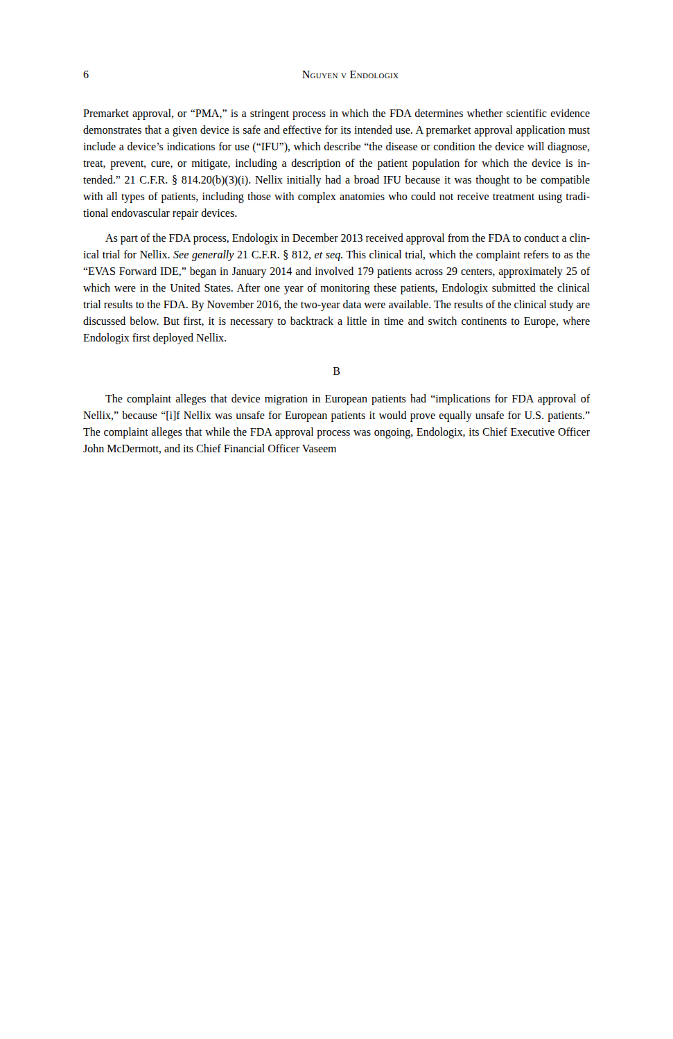6 Nguyen v Endologix
Premarket approval, or “PMA,” is a stringent process in which the FDA determines whether scientific evidence demonstrates that a given device is safe and effective for its intended use. A premarket approval application must include a device’s indications for use (“IFU”), which describe “the disease or condition the device will diagnose, treat, prevent, cure, or mitigate, including a description of the patient population for which the device is intended.” 21 C.F.R. § 814.20(b)(3)(i). Nellix initially had a broad IFU because it was thought to be compatible with all types of patients, including those with complex anatomies who could not receive treatment using traditional endovascular repair devices.
As part of the FDA process, Endologix in December 2013 received approval from the FDA to conduct a clinical trial for Nellix. See generally 21 C.F.R. § 812, et seq. This clinical trial, which the complaint refers to as the “EVAS Forward IDE,” began in January 2014 and involved 179 patients across 29 centers, approximately 25 of which were in the United States. After one year of monitoring these patients, Endologix submitted the clinical trial results to the FDA. By November 2016, the two-year data were available. The results of the clinical study are discussed below. But first, it is necessary to backtrack a little in time and switch continents to Europe, where Endologix first deployed Nellix.
B
The complaint alleges that device migration in European patients had “implications for FDA approval of Nellix,” because “[i]f Nellix was unsafe for European patients it would prove equally unsafe for U.S. patients.” The complaint alleges that while the FDA approval process was ongoing, Endologix, its Chief Executive Officer John McDermott, and its Chief Financial Officer Vaseem